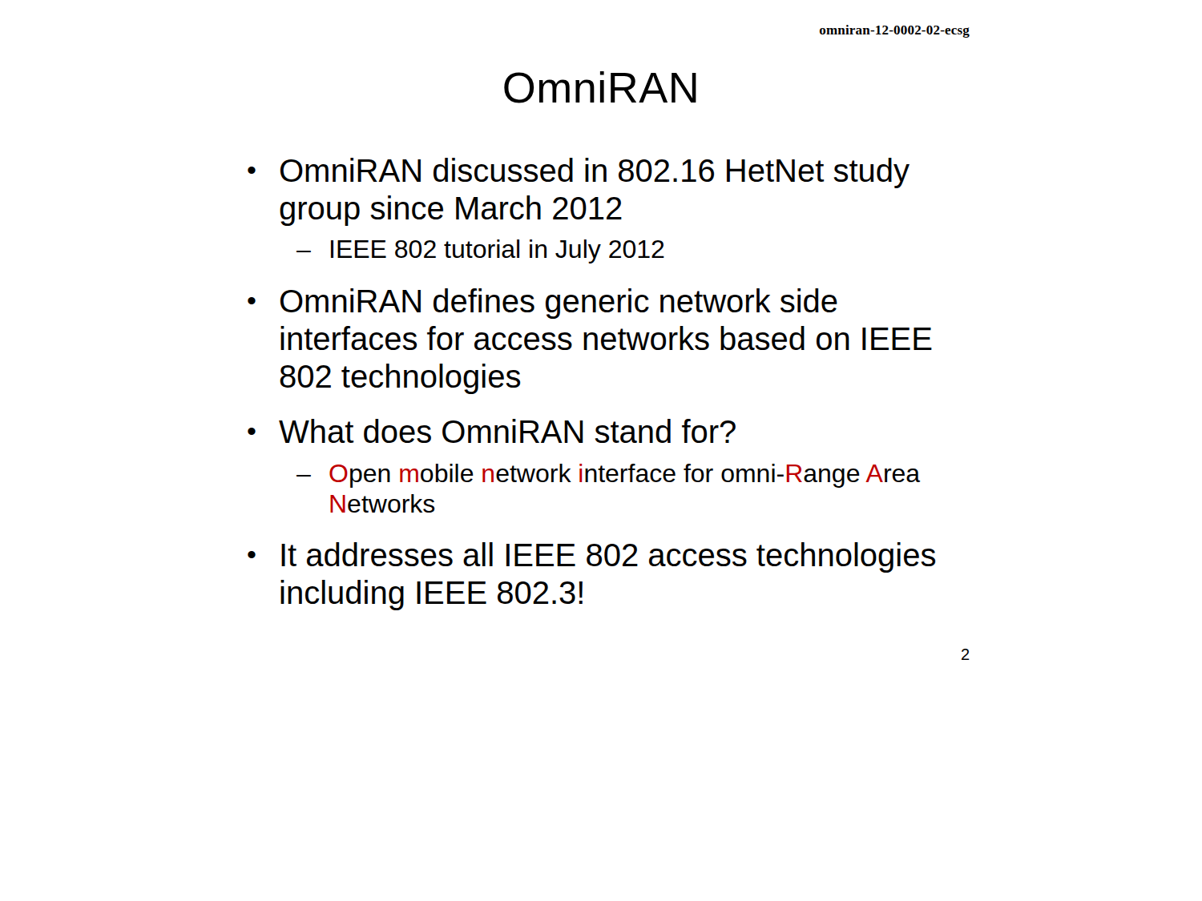omniran-12-0002-02-ecsg
OmniRAN
OmniRAN discussed in 802.16 HetNet study group since March 2012
IEEE 802 tutorial in July 2012
OmniRAN defines generic network side interfaces for access networks based on IEEE 802 technologies
What does OmniRAN stand for?
Open mobile network interface for omni-Range Area Networks
It addresses all IEEE 802 access technologies including IEEE 802.3!
2